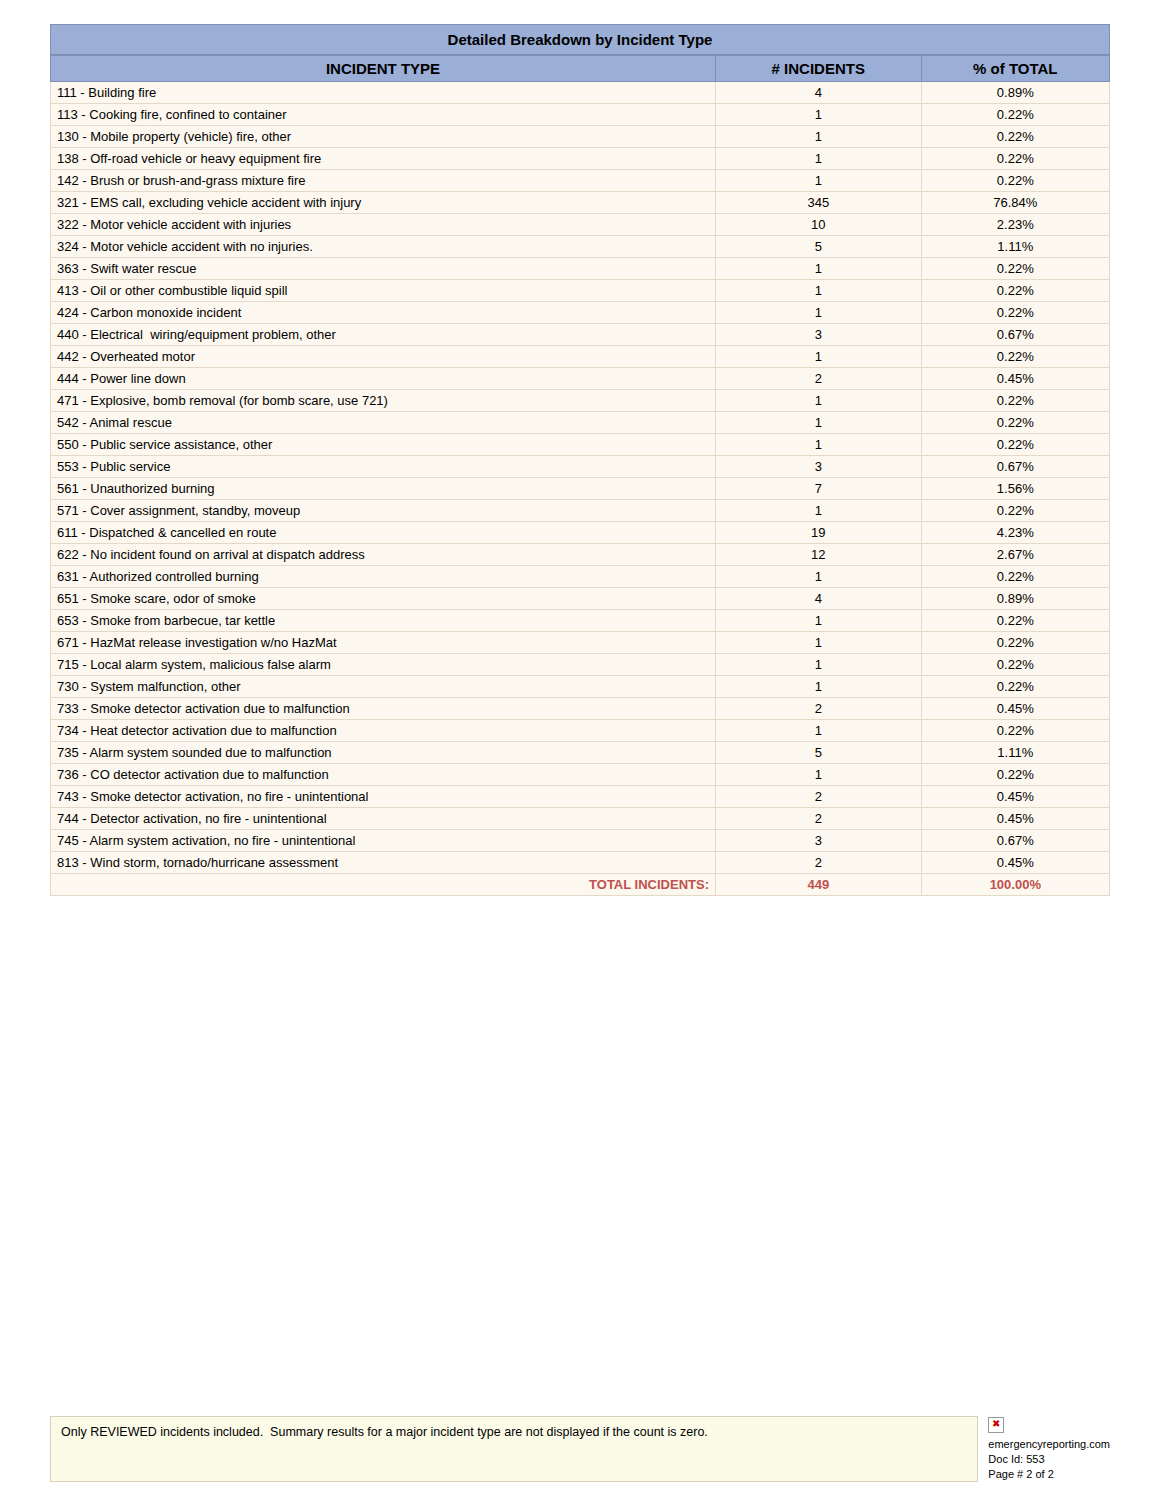Detailed Breakdown by Incident Type
| INCIDENT TYPE | # INCIDENTS | % of TOTAL |
| --- | --- | --- |
| 111 - Building fire | 4 | 0.89% |
| 113 - Cooking fire, confined to container | 1 | 0.22% |
| 130 - Mobile property (vehicle) fire, other | 1 | 0.22% |
| 138 - Off-road vehicle or heavy equipment fire | 1 | 0.22% |
| 142 - Brush or brush-and-grass mixture fire | 1 | 0.22% |
| 321 - EMS call, excluding vehicle accident with injury | 345 | 76.84% |
| 322 - Motor vehicle accident with injuries | 10 | 2.23% |
| 324 - Motor vehicle accident with no injuries. | 5 | 1.11% |
| 363 - Swift water rescue | 1 | 0.22% |
| 413 - Oil or other combustible liquid spill | 1 | 0.22% |
| 424 - Carbon monoxide incident | 1 | 0.22% |
| 440 - Electrical wiring/equipment problem, other | 3 | 0.67% |
| 442 - Overheated motor | 1 | 0.22% |
| 444 - Power line down | 2 | 0.45% |
| 471 - Explosive, bomb removal (for bomb scare, use 721) | 1 | 0.22% |
| 542 - Animal rescue | 1 | 0.22% |
| 550 - Public service assistance, other | 1 | 0.22% |
| 553 - Public service | 3 | 0.67% |
| 561 - Unauthorized burning | 7 | 1.56% |
| 571 - Cover assignment, standby, moveup | 1 | 0.22% |
| 611 - Dispatched & cancelled en route | 19 | 4.23% |
| 622 - No incident found on arrival at dispatch address | 12 | 2.67% |
| 631 - Authorized controlled burning | 1 | 0.22% |
| 651 - Smoke scare, odor of smoke | 4 | 0.89% |
| 653 - Smoke from barbecue, tar kettle | 1 | 0.22% |
| 671 - HazMat release investigation w/no HazMat | 1 | 0.22% |
| 715 - Local alarm system, malicious false alarm | 1 | 0.22% |
| 730 - System malfunction, other | 1 | 0.22% |
| 733 - Smoke detector activation due to malfunction | 2 | 0.45% |
| 734 - Heat detector activation due to malfunction | 1 | 0.22% |
| 735 - Alarm system sounded due to malfunction | 5 | 1.11% |
| 736 - CO detector activation due to malfunction | 1 | 0.22% |
| 743 - Smoke detector activation, no fire - unintentional | 2 | 0.45% |
| 744 - Detector activation, no fire - unintentional | 2 | 0.45% |
| 745 - Alarm system activation, no fire - unintentional | 3 | 0.67% |
| 813 - Wind storm, tornado/hurricane assessment | 2 | 0.45% |
| TOTAL INCIDENTS: | 449 | 100.00% |
Only REVIEWED incidents included. Summary results for a major incident type are not displayed if the count is zero.
✖
emergencyreporting.com
Doc Id: 553
Page # 2 of 2